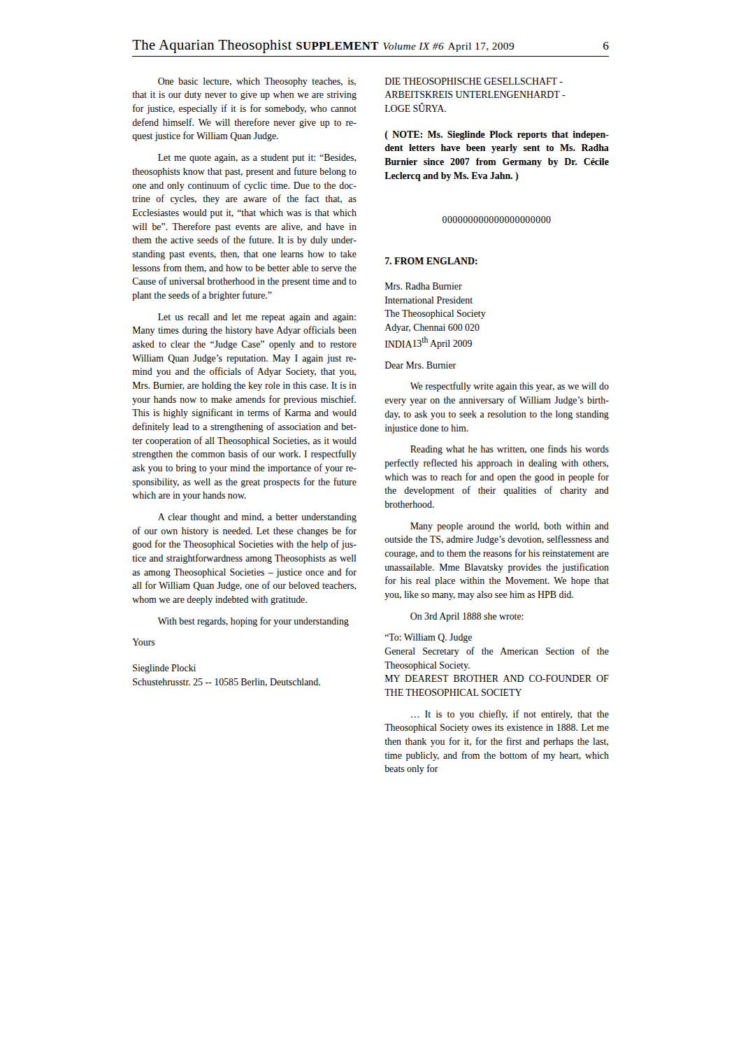The Aquarian Theosophist SUPPLEMENT Volume IX #6 April 17, 2009
6
One basic lecture, which Theosophy teaches, is, that it is our duty never to give up when we are striving for justice, especially if it is for somebody, who cannot defend himself. We will therefore never give up to request justice for William Quan Judge.
Let me quote again, as a student put it: “Besides, theosophists know that past, present and future belong to one and only continuum of cyclic time. Due to the doctrine of cycles, they are aware of the fact that, as Ecclesiastes would put it, “that which was is that which will be”. Therefore past events are alive, and have in them the active seeds of the future. It is by duly understanding past events, then, that one learns how to take lessons from them, and how to be better able to serve the Cause of universal brotherhood in the present time and to plant the seeds of a brighter future.”
Let us recall and let me repeat again and again: Many times during the history have Adyar officials been asked to clear the “Judge Case” openly and to restore William Quan Judge’s reputation. May I again just remind you and the officials of Adyar Society, that you, Mrs. Burnier, are holding the key role in this case. It is in your hands now to make amends for previous mischief. This is highly significant in terms of Karma and would definitely lead to a strengthening of association and better cooperation of all Theosophical Societies, as it would strengthen the common basis of our work. I respectfully ask you to bring to your mind the importance of your responsibility, as well as the great prospects for the future which are in your hands now.
A clear thought and mind, a better understanding of our own history is needed. Let these changes be for good for the Theosophical Societies with the help of justice and straightforwardness among Theosophists as well as among Theosophical Societies – justice once and for all for William Quan Judge, one of our beloved teachers, whom we are deeply indebted with gratitude.
With best regards, hoping for your understanding
Yours
Sieglinde Plocki
Schustehrusstr. 25 -- 10585 Berlin, Deutschland.
DIE THEOSOPHISCHE GESELLSCHAFT -
ARBEITSKREIS UNTERLENGENHARDT -
LOGE SÛRYA.
( NOTE: Ms. Sieglinde Plock reports that independent letters have been yearly sent to Ms. Radha Burnier since 2007 from Germany by Dr. Cécile Leclercq and by Ms. Eva Jahn. )
000000000000000000000
7. FROM ENGLAND:
Mrs. Radha Burnier International President The Theosophical Society Adyar, Chennai 600 020 INDIA 13th April 2009
Dear Mrs. Burnier
We respectfully write again this year, as we will do every year on the anniversary of William Judge’s birthday, to ask you to seek a resolution to the long standing injustice done to him.
Reading what he has written, one finds his words perfectly reflected his approach in dealing with others, which was to reach for and open the good in people for the development of their qualities of charity and brotherhood.
Many people around the world, both within and outside the TS, admire Judge’s devotion, selflessness and courage, and to them the reasons for his reinstatement are unassailable. Mme Blavatsky provides the justification for his real place within the Movement. We hope that you, like so many, may also see him as HPB did.
On 3rd April 1888 she wrote:
“To: William Q. Judge
General Secretary of the American Section of the Theosophical Society.
MY DEAREST BROTHER AND CO-FOUNDER OF THE THEOSOPHICAL SOCIETY
… It is to you chiefly, if not entirely, that the Theosophical Society owes its existence in 1888. Let me then thank you for it, for the first and perhaps the last, time publicly, and from the bottom of my heart, which beats only for